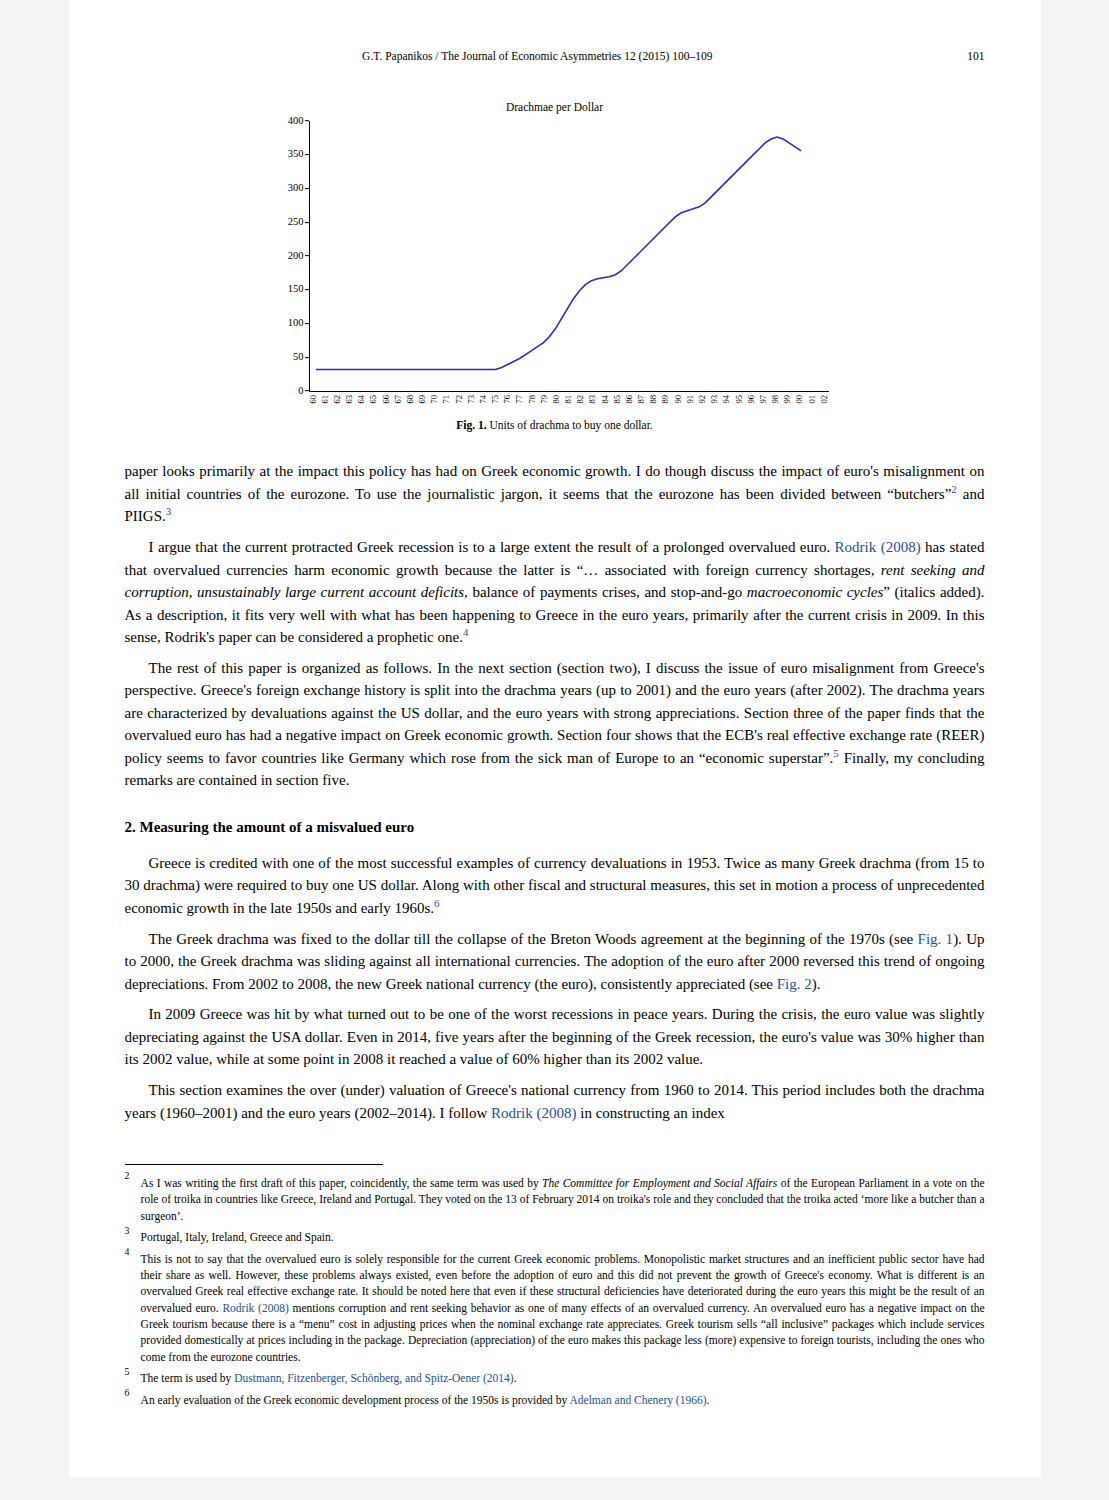G.T. Papanikos / The Journal of Economic Asymmetries 12 (2015) 100–109
101
Drachmae per Dollar
400
350
300
250
200
150
100
50
0
60616263646566676869707172737475767778798081828384858687888990919293949596979899000102
Fig. 1. Units of drachma to buy one dollar.
paper looks primarily at the impact this policy has had on Greek economic growth. I do though discuss the impact of euro's misalignment on all initial countries of the eurozone. To use the journalistic jargon, it seems that the eurozone has been divided between “butchers”2 and PIIGS.3
I argue that the current protracted Greek recession is to a large extent the result of a prolonged overvalued euro. Rodrik (2008) has stated that overvalued currencies harm economic growth because the latter is “… associated with foreign currency shortages, rent seeking and corruption, unsustainably large current account deficits, balance of payments crises, and stop-and-go macroeconomic cycles” (italics added). As a description, it fits very well with what has been happening to Greece in the euro years, primarily after the current crisis in 2009. In this sense, Rodrik's paper can be considered a prophetic one.4
The rest of this paper is organized as follows. In the next section (section two), I discuss the issue of euro misalignment from Greece's perspective. Greece's foreign exchange history is split into the drachma years (up to 2001) and the euro years (after 2002). The drachma years are characterized by devaluations against the US dollar, and the euro years with strong appreciations. Section three of the paper finds that the overvalued euro has had a negative impact on Greek economic growth. Section four shows that the ECB's real effective exchange rate (REER) policy seems to favor countries like Germany which rose from the sick man of Europe to an “economic superstar”.5 Finally, my concluding remarks are contained in section five.
2. Measuring the amount of a misvalued euro
Greece is credited with one of the most successful examples of currency devaluations in 1953. Twice as many Greek drachma (from 15 to 30 drachma) were required to buy one US dollar. Along with other fiscal and structural measures, this set in motion a process of unprecedented economic growth in the late 1950s and early 1960s.6
The Greek drachma was fixed to the dollar till the collapse of the Breton Woods agreement at the beginning of the 1970s (see Fig. 1). Up to 2000, the Greek drachma was sliding against all international currencies. The adoption of the euro after 2000 reversed this trend of ongoing depreciations. From 2002 to 2008, the new Greek national currency (the euro), consistently appreciated (see Fig. 2).
In 2009 Greece was hit by what turned out to be one of the worst recessions in peace years. During the crisis, the euro value was slightly depreciating against the USA dollar. Even in 2014, five years after the beginning of the Greek recession, the euro's value was 30% higher than its 2002 value, while at some point in 2008 it reached a value of 60% higher than its 2002 value.
This section examines the over (under) valuation of Greece's national currency from 1960 to 2014. This period includes both the drachma years (1960–2001) and the euro years (2002–2014). I follow Rodrik (2008) in constructing an index
2 As I was writing the first draft of this paper, coincidently, the same term was used by The Committee for Employment and Social Affairs of the European Parliament in a vote on the role of troika in countries like Greece, Ireland and Portugal. They voted on the 13 of February 2014 on troika's role and they concluded that the troika acted ‘more like a butcher than a surgeon’.
3 Portugal, Italy, Ireland, Greece and Spain.
4 This is not to say that the overvalued euro is solely responsible for the current Greek economic problems. Monopolistic market structures and an inefficient public sector have had their share as well. However, these problems always existed, even before the adoption of euro and this did not prevent the growth of Greece's economy. What is different is an overvalued Greek real effective exchange rate. It should be noted here that even if these structural deficiencies have deteriorated during the euro years this might be the result of an overvalued euro. Rodrik (2008) mentions corruption and rent seeking behavior as one of many effects of an overvalued currency. An overvalued euro has a negative impact on the Greek tourism because there is a “menu” cost in adjusting prices when the nominal exchange rate appreciates. Greek tourism sells “all inclusive” packages which include services provided domestically at prices including in the package. Depreciation (appreciation) of the euro makes this package less (more) expensive to foreign tourists, including the ones who come from the eurozone countries.
5 The term is used by Dustmann, Fitzenberger, Schönberg, and Spitz-Oener (2014).
6 An early evaluation of the Greek economic development process of the 1950s is provided by Adelman and Chenery (1966).